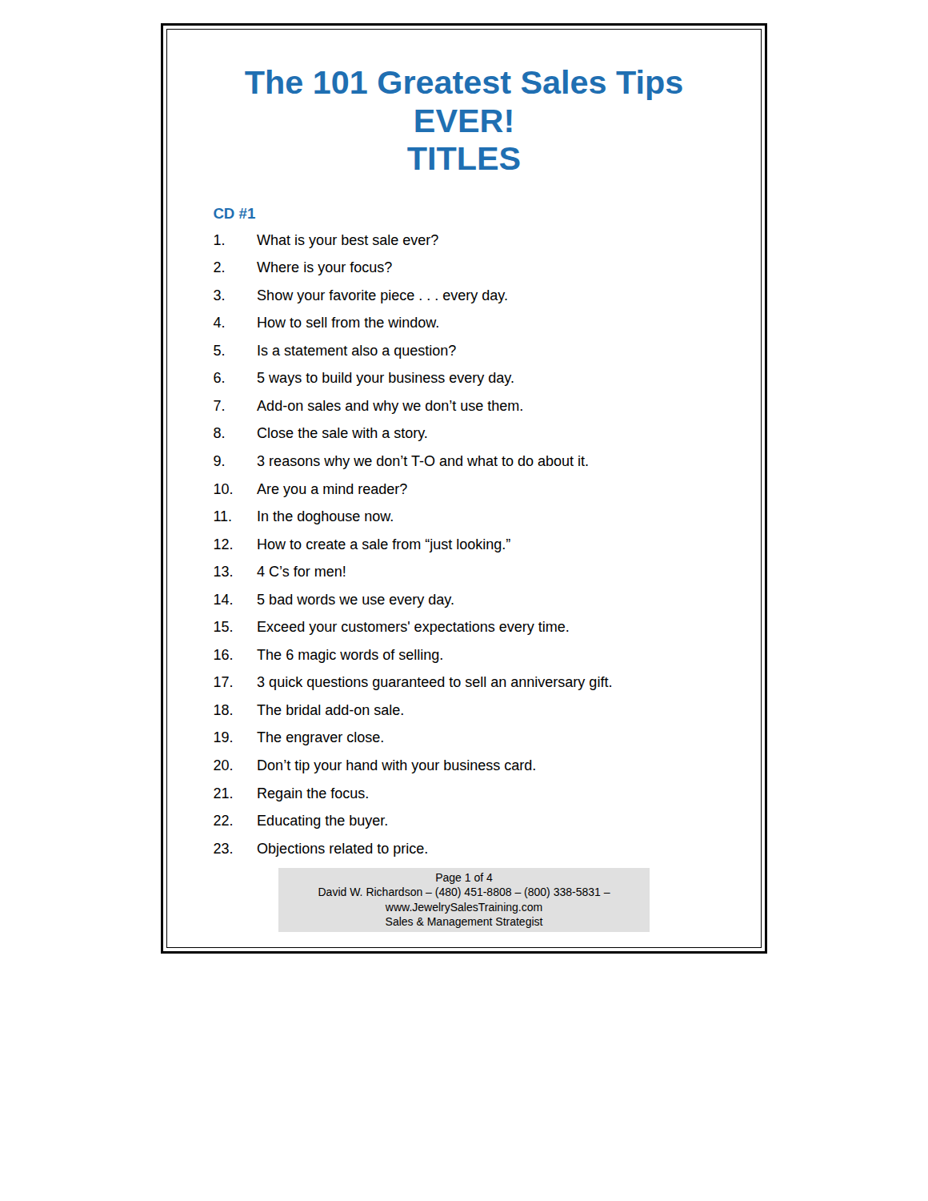The 101 Greatest Sales Tips EVER!
TITLES
CD #1
1. What is your best sale ever?
2. Where is your focus?
3. Show your favorite piece . . . every day.
4. How to sell from the window.
5. Is a statement also a question?
6. 5 ways to build your business every day.
7. Add-on sales and why we don’t use them.
8. Close the sale with a story.
9. 3 reasons why we don’t T-O and what to do about it.
10. Are you a mind reader?
11. In the doghouse now.
12. How to create a sale from “just looking.”
13. 4 C’s for men!
14. 5 bad words we use every day.
15. Exceed your customers' expectations every time.
16. The 6 magic words of selling.
17. 3 quick questions guaranteed to sell an anniversary gift.
18. The bridal add-on sale.
19. The engraver close.
20. Don’t tip your hand with your business card.
21. Regain the focus.
22. Educating the buyer.
23. Objections related to price.
Page 1 of 4
David W. Richardson – (480) 451-8808 – (800) 338-5831 – www.JewelrySalesTraining.com
Sales & Management Strategist